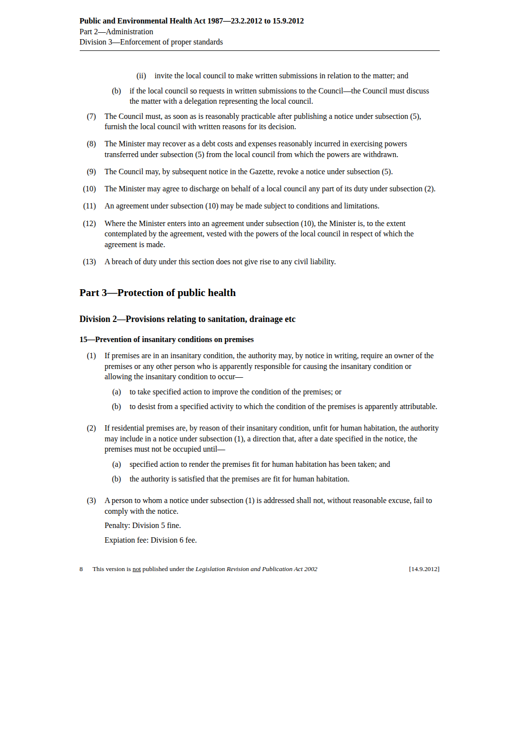Public and Environmental Health Act 1987—23.2.2012 to 15.9.2012
Part 2—Administration
Division 3—Enforcement of proper standards
(ii) invite the local council to make written submissions in relation to the matter; and
(b) if the local council so requests in written submissions to the Council—the Council must discuss the matter with a delegation representing the local council.
(7) The Council must, as soon as is reasonably practicable after publishing a notice under subsection (5), furnish the local council with written reasons for its decision.
(8) The Minister may recover as a debt costs and expenses reasonably incurred in exercising powers transferred under subsection (5) from the local council from which the powers are withdrawn.
(9) The Council may, by subsequent notice in the Gazette, revoke a notice under subsection (5).
(10) The Minister may agree to discharge on behalf of a local council any part of its duty under subsection (2).
(11) An agreement under subsection (10) may be made subject to conditions and limitations.
(12) Where the Minister enters into an agreement under subsection (10), the Minister is, to the extent contemplated by the agreement, vested with the powers of the local council in respect of which the agreement is made.
(13) A breach of duty under this section does not give rise to any civil liability.
Part 3—Protection of public health
Division 2—Provisions relating to sanitation, drainage etc
15—Prevention of insanitary conditions on premises
(1) If premises are in an insanitary condition, the authority may, by notice in writing, require an owner of the premises or any other person who is apparently responsible for causing the insanitary condition or allowing the insanitary condition to occur—
(a) to take specified action to improve the condition of the premises; or
(b) to desist from a specified activity to which the condition of the premises is apparently attributable.
(2) If residential premises are, by reason of their insanitary condition, unfit for human habitation, the authority may include in a notice under subsection (1), a direction that, after a date specified in the notice, the premises must not be occupied until—
(a) specified action to render the premises fit for human habitation has been taken; and
(b) the authority is satisfied that the premises are fit for human habitation.
(3) A person to whom a notice under subsection (1) is addressed shall not, without reasonable excuse, fail to comply with the notice.
Penalty: Division 5 fine.
Expiation fee: Division 6 fee.
8 This version is not published under the Legislation Revision and Publication Act 2002 [14.9.2012]